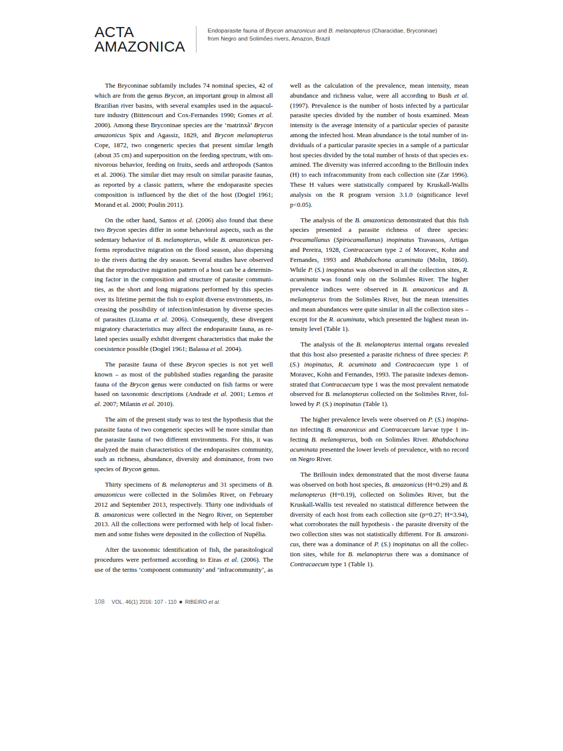ACTA AMAZONICA
Endoparasite fauna of Brycon amazonicus and B. melanopterus (Characidae, Bryconinae)
from Negro and Solimões rivers, Amazon, Brazil
The Bryconinae subfamily includes 74 nominal species, 42 of which are from the genus Brycon, an important group in almost all Brazilian river basins, with several examples used in the aquaculture industry (Bittencourt and Cox-Fernandes 1990; Gomes et al. 2000). Among these Bryconinae species are the ‘matrinxã’ Brycon amazonicus Spix and Agassiz, 1829, and Brycon melanopterus Cope, 1872, two congeneric species that present similar length (about 35 cm) and superposition on the feeding spectrum, with omnivorous behavior, feeding on fruits, seeds and arthropods (Santos et al. 2006). The similar diet may result on similar parasite faunas, as reported by a classic pattern, where the endoparasite species composition is influenced by the diet of the host (Dogiel 1961; Morand et al. 2000; Poulin 2011).
On the other hand, Santos et al. (2006) also found that these two Brycon species differ in some behavioral aspects, such as the sedentary behavior of B. melanopterus, while B. amazonicus performs reproductive migration on the flood season, also dispersing to the rivers during the dry season. Several studies have observed that the reproductive migration pattern of a host can be a determining factor in the composition and structure of parasite communities, as the short and long migrations performed by this species over its lifetime permit the fish to exploit diverse environments, increasing the possibility of infection/infestation by diverse species of parasites (Lizama et al. 2006). Consequently, these divergent migratory characteristics may affect the endoparasite fauna, as related species usually exhibit divergent characteristics that make the coexistence possible (Dogiel 1961; Balassa et al. 2004).
The parasite fauna of these Brycon species is not yet well known – as most of the published studies regarding the parasite fauna of the Brycon genus were conducted on fish farms or were based on taxonomic descriptions (Andrade et al. 2001; Lemos et al. 2007; Milanin et al. 2010).
The aim of the present study was to test the hypothesis that the parasite fauna of two congeneric species will be more similar than the parasite fauna of two different environments. For this, it was analyzed the main characteristics of the endoparasites community, such as richness, abundance, diversity and dominance, from two species of Brycon genus.
Thirty specimens of B. melanopterus and 31 specimens of B. amazonicus were collected in the Solimões River, on February 2012 and September 2013, respectively. Thirty one individuals of B. amazonicus were collected in the Negro River, on September 2013. All the collections were performed with help of local fishermen and some fishes were deposited in the collection of Nupélia.
After the taxonomic identification of fish, the parasitological procedures were performed according to Eiras et al. (2006). The use of the terms ‘component community’ and ‘infracommunity’, as well as the calculation of the prevalence, mean intensity, mean abundance and richness value, were all according to Bush et al. (1997). Prevalence is the number of hosts infected by a particular parasite species divided by the number of hosts examined. Mean intensity is the average intensity of a particular species of parasite among the infected host. Mean abundance is the total number of individuals of a particular parasite species in a sample of a particular host species divided by the total number of hosts of that species examined. The diversity was inferred according to the Brillouin index (H) to each infracommunity from each collection site (Zar 1996). These H values were statistically compared by Kruskall-Wallis analysis on the R program version 3.1.0 (significance level p<0.05).
The analysis of the B. amazonicus demonstrated that this fish species presented a parasite richness of three species: Procamallanus (Spirocamallanus) inopinatus Travassos, Artigas and Pereira, 1928, Contracaecum type 2 of Moravec, Kohn and Fernandes, 1993 and Rhabdochona acuminata (Molin, 1860). While P. (S.) inopinatus was observed in all the collection sites, R. acuminata was found only on the Solimões River. The higher prevalence indices were observed in B. amazonicus and B. melanopterus from the Solimões River, but the mean intensities and mean abundances were quite similar in all the collection sites – except for the R. acuminata, which presented the highest mean intensity level (Table 1).
The analysis of the B. melanopterus internal organs revealed that this host also presented a parasite richness of three species: P. (S.) inopinatus, R. acuminata and Contracaecum type 1 of Moravec, Kohn and Fernandes, 1993. The parasite indexes demonstrated that Contracaecum type 1 was the most prevalent nematode observed for B. melanopterus collected on the Solimões River, followed by P. (S.) inopinatus (Table 1).
The higher prevalence levels were observed on P. (S.) inopinatus infecting B. amazonicus and Contracaecum larvae type 1 infecting B. melanopterus, both on Solimões River. Rhabdochona acuminata presented the lower levels of prevalence, with no record on Negro River.
The Brillouin index demonstrated that the most diverse fauna was observed on both host species, B. amazonicus (H=0.29) and B. melanopterus (H=0.19), collected on Solimões River, but the Kruskall-Wallis test revealed no statistical difference between the diversity of each host from each collection site (p=0.27; H=3.94), what corroborates the null hypothesis - the parasite diversity of the two collection sites was not statistically different. For B. amazonicus, there was a dominance of P. (S.) inopinatus on all the collection sites, while for B. melanopterus there was a dominance of Contracaecum type 1 (Table 1).
108 VOL. 46(1) 2016: 107 - 110 RIBEIRO et al.